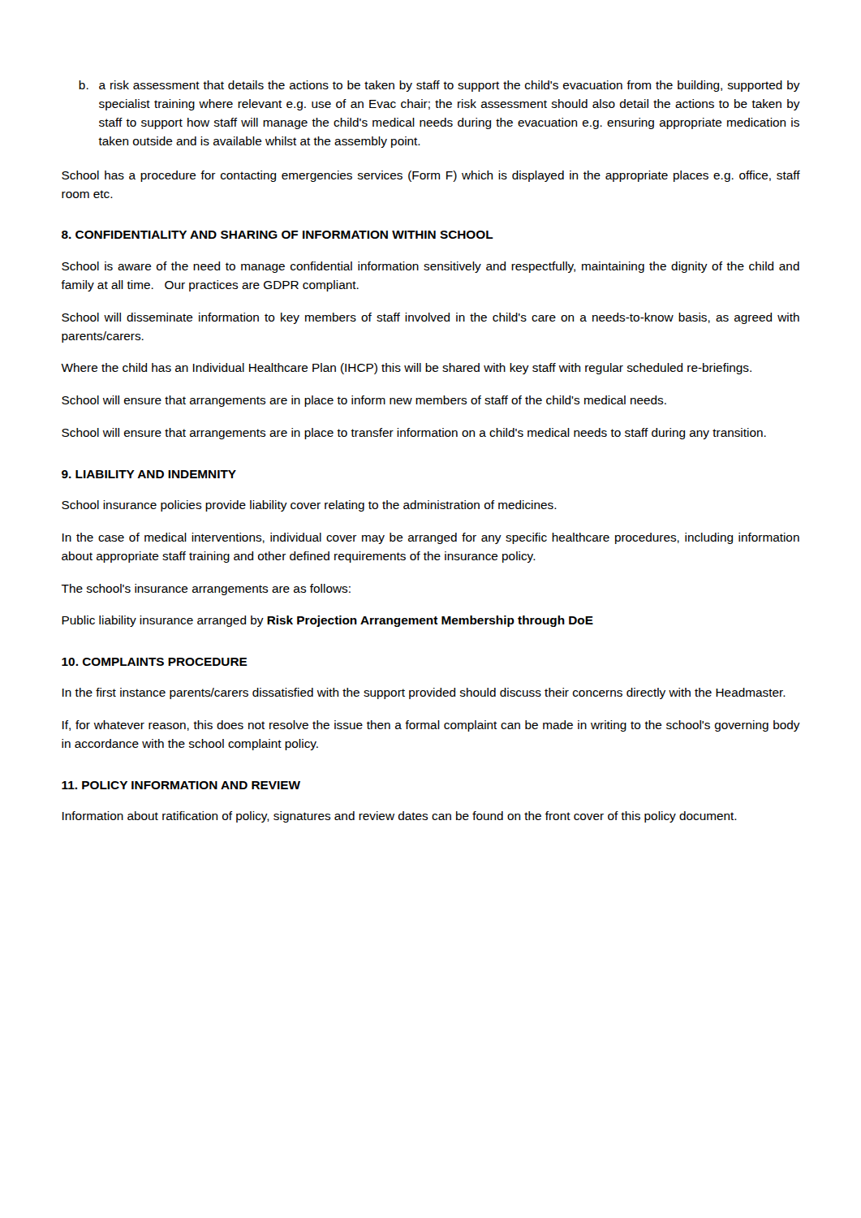a risk assessment that details the actions to be taken by staff to support the child's evacuation from the building, supported by specialist training where relevant e.g. use of an Evac chair; the risk assessment should also detail the actions to be taken by staff to support how staff will manage the child's medical needs during the evacuation e.g. ensuring appropriate medication is taken outside and is available whilst at the assembly point.
School has a procedure for contacting emergencies services (Form F) which is displayed in the appropriate places e.g. office, staff room etc.
8. CONFIDENTIALITY AND SHARING OF INFORMATION WITHIN SCHOOL
School is aware of the need to manage confidential information sensitively and respectfully, maintaining the dignity of the child and family at all time. Our practices are GDPR compliant.
School will disseminate information to key members of staff involved in the child's care on a needs-to-know basis, as agreed with parents/carers.
Where the child has an Individual Healthcare Plan (IHCP) this will be shared with key staff with regular scheduled re-briefings.
School will ensure that arrangements are in place to inform new members of staff of the child's medical needs.
School will ensure that arrangements are in place to transfer information on a child's medical needs to staff during any transition.
9. LIABILITY AND INDEMNITY
School insurance policies provide liability cover relating to the administration of medicines.
In the case of medical interventions, individual cover may be arranged for any specific healthcare procedures, including information about appropriate staff training and other defined requirements of the insurance policy.
The school's insurance arrangements are as follows:
Public liability insurance arranged by Risk Projection Arrangement Membership through DoE
10. COMPLAINTS PROCEDURE
In the first instance parents/carers dissatisfied with the support provided should discuss their concerns directly with the Headmaster.
If, for whatever reason, this does not resolve the issue then a formal complaint can be made in writing to the school's governing body in accordance with the school complaint policy.
11. POLICY INFORMATION AND REVIEW
Information about ratification of policy, signatures and review dates can be found on the front cover of this policy document.